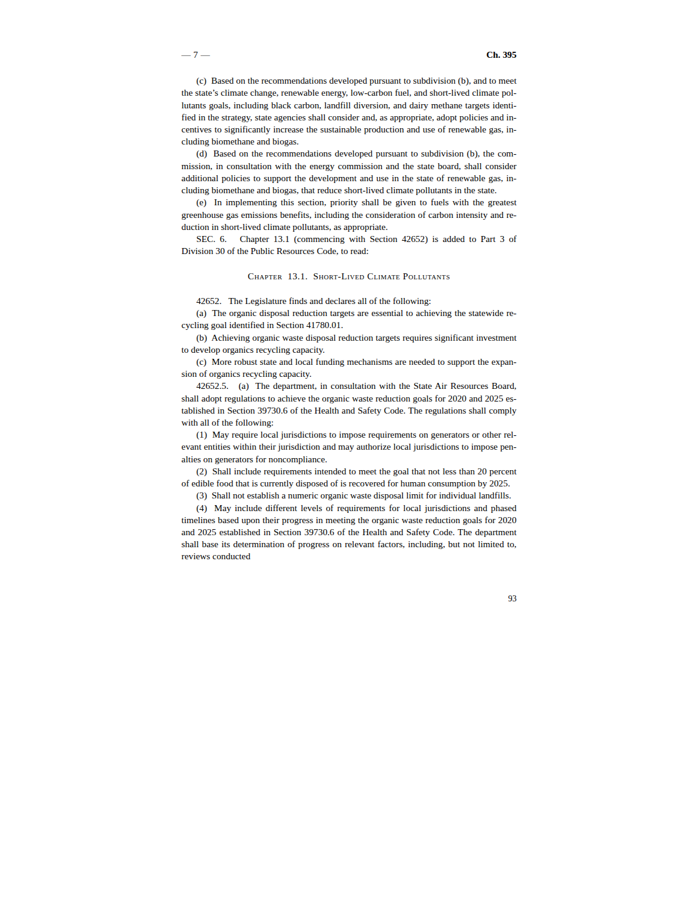— 7 — Ch. 395
(c) Based on the recommendations developed pursuant to subdivision (b), and to meet the state’s climate change, renewable energy, low-carbon fuel, and short-lived climate pollutants goals, including black carbon, landfill diversion, and dairy methane targets identified in the strategy, state agencies shall consider and, as appropriate, adopt policies and incentives to significantly increase the sustainable production and use of renewable gas, including biomethane and biogas.
(d) Based on the recommendations developed pursuant to subdivision (b), the commission, in consultation with the energy commission and the state board, shall consider additional policies to support the development and use in the state of renewable gas, including biomethane and biogas, that reduce short-lived climate pollutants in the state.
(e) In implementing this section, priority shall be given to fuels with the greatest greenhouse gas emissions benefits, including the consideration of carbon intensity and reduction in short-lived climate pollutants, as appropriate.
SEC. 6. Chapter 13.1 (commencing with Section 42652) is added to Part 3 of Division 30 of the Public Resources Code, to read:
Chapter 13.1. Short-Lived Climate Pollutants
42652. The Legislature finds and declares all of the following:
(a) The organic disposal reduction targets are essential to achieving the statewide recycling goal identified in Section 41780.01.
(b) Achieving organic waste disposal reduction targets requires significant investment to develop organics recycling capacity.
(c) More robust state and local funding mechanisms are needed to support the expansion of organics recycling capacity.
42652.5. (a) The department, in consultation with the State Air Resources Board, shall adopt regulations to achieve the organic waste reduction goals for 2020 and 2025 established in Section 39730.6 of the Health and Safety Code. The regulations shall comply with all of the following:
(1) May require local jurisdictions to impose requirements on generators or other relevant entities within their jurisdiction and may authorize local jurisdictions to impose penalties on generators for noncompliance.
(2) Shall include requirements intended to meet the goal that not less than 20 percent of edible food that is currently disposed of is recovered for human consumption by 2025.
(3) Shall not establish a numeric organic waste disposal limit for individual landfills.
(4) May include different levels of requirements for local jurisdictions and phased timelines based upon their progress in meeting the organic waste reduction goals for 2020 and 2025 established in Section 39730.6 of the Health and Safety Code. The department shall base its determination of progress on relevant factors, including, but not limited to, reviews conducted
93